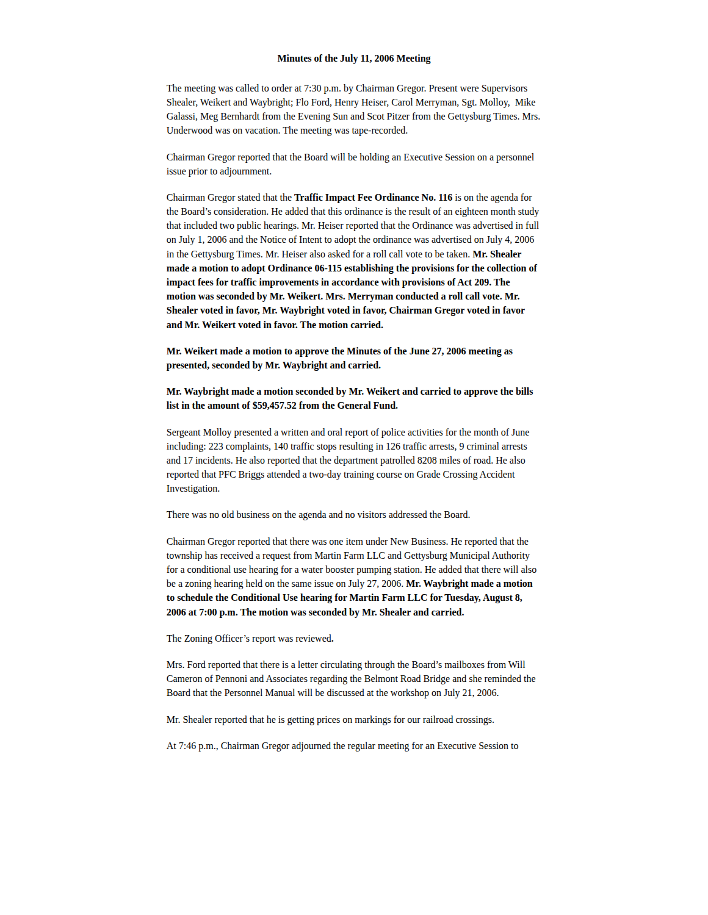Minutes of the July 11, 2006 Meeting
The meeting was called to order at 7:30 p.m. by Chairman Gregor. Present were Supervisors Shealer, Weikert and Waybright; Flo Ford, Henry Heiser, Carol Merryman, Sgt. Molloy, Mike Galassi, Meg Bernhardt from the Evening Sun and Scot Pitzer from the Gettysburg Times. Mrs. Underwood was on vacation. The meeting was tape-recorded.
Chairman Gregor reported that the Board will be holding an Executive Session on a personnel issue prior to adjournment.
Chairman Gregor stated that the Traffic Impact Fee Ordinance No. 116 is on the agenda for the Board’s consideration. He added that this ordinance is the result of an eighteen month study that included two public hearings. Mr. Heiser reported that the Ordinance was advertised in full on July 1, 2006 and the Notice of Intent to adopt the ordinance was advertised on July 4, 2006 in the Gettysburg Times. Mr. Heiser also asked for a roll call vote to be taken. Mr. Shealer made a motion to adopt Ordinance 06-115 establishing the provisions for the collection of impact fees for traffic improvements in accordance with provisions of Act 209. The motion was seconded by Mr. Weikert. Mrs. Merryman conducted a roll call vote. Mr. Shealer voted in favor, Mr. Waybright voted in favor, Chairman Gregor voted in favor and Mr. Weikert voted in favor. The motion carried.
Mr. Weikert made a motion to approve the Minutes of the June 27, 2006 meeting as presented, seconded by Mr. Waybright and carried.
Mr. Waybright made a motion seconded by Mr. Weikert and carried to approve the bills list in the amount of $59,457.52 from the General Fund.
Sergeant Molloy presented a written and oral report of police activities for the month of June including: 223 complaints, 140 traffic stops resulting in 126 traffic arrests, 9 criminal arrests and 17 incidents. He also reported that the department patrolled 8208 miles of road. He also reported that PFC Briggs attended a two-day training course on Grade Crossing Accident Investigation.
There was no old business on the agenda and no visitors addressed the Board.
Chairman Gregor reported that there was one item under New Business. He reported that the township has received a request from Martin Farm LLC and Gettysburg Municipal Authority for a conditional use hearing for a water booster pumping station. He added that there will also be a zoning hearing held on the same issue on July 27, 2006. Mr. Waybright made a motion to schedule the Conditional Use hearing for Martin Farm LLC for Tuesday, August 8, 2006 at 7:00 p.m. The motion was seconded by Mr. Shealer and carried.
The Zoning Officer’s report was reviewed.
Mrs. Ford reported that there is a letter circulating through the Board’s mailboxes from Will Cameron of Pennoni and Associates regarding the Belmont Road Bridge and she reminded the Board that the Personnel Manual will be discussed at the workshop on July 21, 2006.
Mr. Shealer reported that he is getting prices on markings for our railroad crossings.
At 7:46 p.m., Chairman Gregor adjourned the regular meeting for an Executive Session to